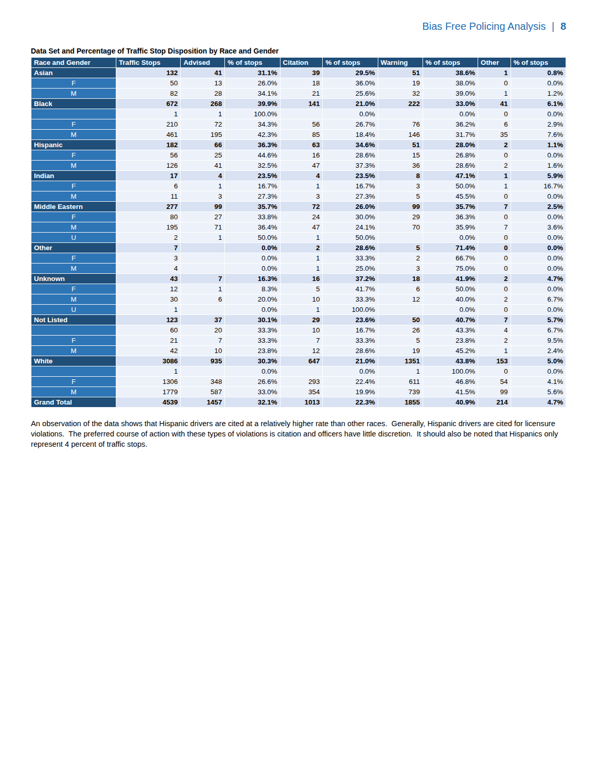Bias Free Policing Analysis | 8
Data Set and Percentage of Traffic Stop Disposition by Race and Gender
| Race and Gender | Traffic Stops | Advised | % of stops | Citation | % of stops | Warning | % of stops | Other | % of stops |
| --- | --- | --- | --- | --- | --- | --- | --- | --- | --- |
| Asian | 132 | 41 | 31.1% | 39 | 29.5% | 51 | 38.6% | 1 | 0.8% |
| F | 50 | 13 | 26.0% | 18 | 36.0% | 19 | 38.0% | 0 | 0.0% |
| M | 82 | 28 | 34.1% | 21 | 25.6% | 32 | 39.0% | 1 | 1.2% |
| Black | 672 | 268 | 39.9% | 141 | 21.0% | 222 | 33.0% | 41 | 6.1% |
| | 1 | 1 | 100.0% | | 0.0% | | 0.0% | 0 | 0.0% |
| F | 210 | 72 | 34.3% | 56 | 26.7% | 76 | 36.2% | 6 | 2.9% |
| M | 461 | 195 | 42.3% | 85 | 18.4% | 146 | 31.7% | 35 | 7.6% |
| Hispanic | 182 | 66 | 36.3% | 63 | 34.6% | 51 | 28.0% | 2 | 1.1% |
| F | 56 | 25 | 44.6% | 16 | 28.6% | 15 | 26.8% | 0 | 0.0% |
| M | 126 | 41 | 32.5% | 47 | 37.3% | 36 | 28.6% | 2 | 1.6% |
| Indian | 17 | 4 | 23.5% | 4 | 23.5% | 8 | 47.1% | 1 | 5.9% |
| F | 6 | 1 | 16.7% | 1 | 16.7% | 3 | 50.0% | 1 | 16.7% |
| M | 11 | 3 | 27.3% | 3 | 27.3% | 5 | 45.5% | 0 | 0.0% |
| Middle Eastern | 277 | 99 | 35.7% | 72 | 26.0% | 99 | 35.7% | 7 | 2.5% |
| F | 80 | 27 | 33.8% | 24 | 30.0% | 29 | 36.3% | 0 | 0.0% |
| M | 195 | 71 | 36.4% | 47 | 24.1% | 70 | 35.9% | 7 | 3.6% |
| U | 2 | 1 | 50.0% | 1 | 50.0% | | 0.0% | 0 | 0.0% |
| Other | 7 | | 0.0% | 2 | 28.6% | 5 | 71.4% | 0 | 0.0% |
| F | 3 | | 0.0% | 1 | 33.3% | 2 | 66.7% | 0 | 0.0% |
| M | 4 | | 0.0% | 1 | 25.0% | 3 | 75.0% | 0 | 0.0% |
| Unknown | 43 | 7 | 16.3% | 16 | 37.2% | 18 | 41.9% | 2 | 4.7% |
| F | 12 | 1 | 8.3% | 5 | 41.7% | 6 | 50.0% | 0 | 0.0% |
| M | 30 | 6 | 20.0% | 10 | 33.3% | 12 | 40.0% | 2 | 6.7% |
| U | 1 | | 0.0% | 1 | 100.0% | | 0.0% | 0 | 0.0% |
| Not Listed | 123 | 37 | 30.1% | 29 | 23.6% | 50 | 40.7% | 7 | 5.7% |
| | 60 | 20 | 33.3% | 10 | 16.7% | 26 | 43.3% | 4 | 6.7% |
| F | 21 | 7 | 33.3% | 7 | 33.3% | 5 | 23.8% | 2 | 9.5% |
| M | 42 | 10 | 23.8% | 12 | 28.6% | 19 | 45.2% | 1 | 2.4% |
| White | 3086 | 935 | 30.3% | 647 | 21.0% | 1351 | 43.8% | 153 | 5.0% |
| | 1 | | 0.0% | | 0.0% | 1 | 100.0% | 0 | 0.0% |
| F | 1306 | 348 | 26.6% | 293 | 22.4% | 611 | 46.8% | 54 | 4.1% |
| M | 1779 | 587 | 33.0% | 354 | 19.9% | 739 | 41.5% | 99 | 5.6% |
| Grand Total | 4539 | 1457 | 32.1% | 1013 | 22.3% | 1855 | 40.9% | 214 | 4.7% |
An observation of the data shows that Hispanic drivers are cited at a relatively higher rate than other races. Generally, Hispanic drivers are cited for licensure violations. The preferred course of action with these types of violations is citation and officers have little discretion. It should also be noted that Hispanics only represent 4 percent of traffic stops.